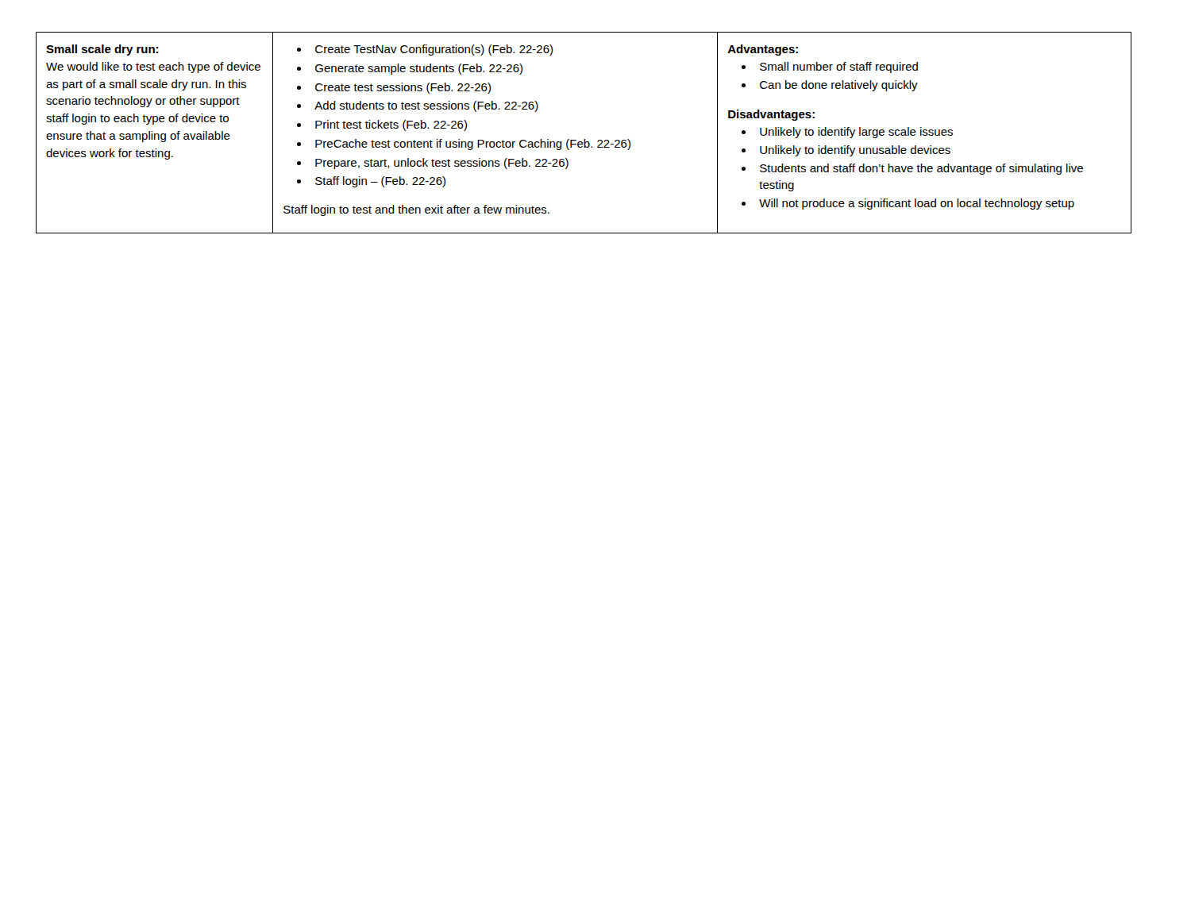| Small scale dry run: We would like to test each type of device as part of a small scale dry run. In this scenario technology or other support staff login to each type of device to ensure that a sampling of available devices work for testing. | Create TestNav Configuration(s) (Feb. 22-26) Generate sample students (Feb. 22-26) Create test sessions (Feb. 22-26) Add students to test sessions (Feb. 22-26) Print test tickets (Feb. 22-26) PreCache test content if using Proctor Caching (Feb. 22-26) Prepare, start, unlock test sessions (Feb. 22-26) Staff login – (Feb. 22-26) Staff login to test and then exit after a few minutes. | Advantages: Small number of staff required Can be done relatively quickly Disadvantages: Unlikely to identify large scale issues Unlikely to identify unusable devices Students and staff don’t have the advantage of simulating live testing Will not produce a significant load on local technology setup |